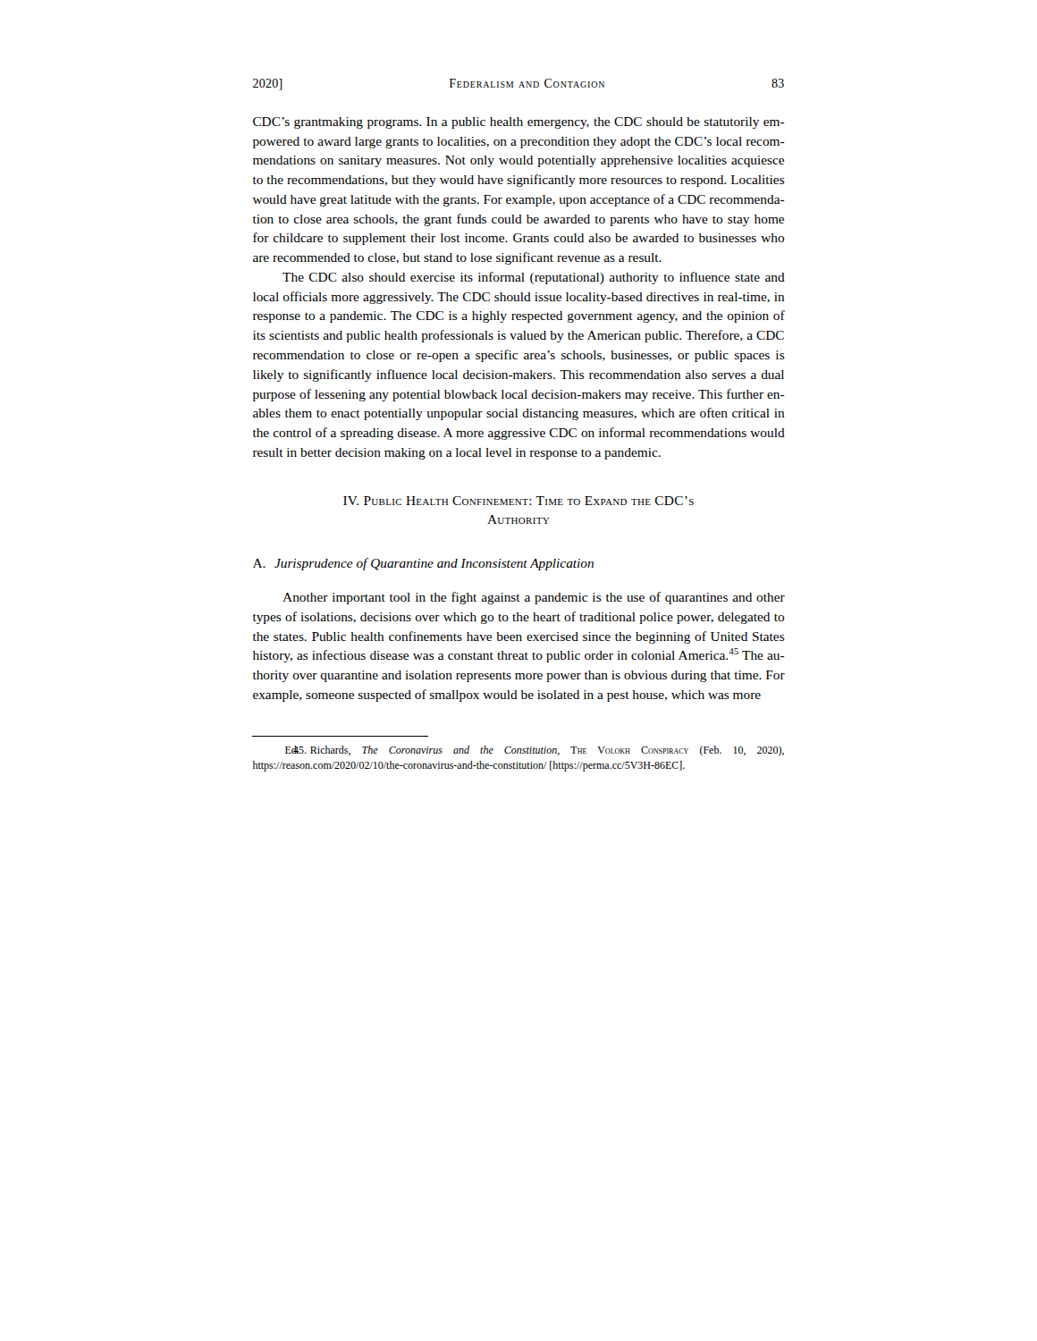2020] Federalism and Contagion 83
CDC’s grantmaking programs. In a public health emergency, the CDC should be statutorily empowered to award large grants to localities, on a precondition they adopt the CDC’s local recommendations on sanitary measures. Not only would potentially apprehensive localities acquiesce to the recommendations, but they would have significantly more resources to respond. Localities would have great latitude with the grants. For example, upon acceptance of a CDC recommendation to close area schools, the grant funds could be awarded to parents who have to stay home for childcare to supplement their lost income. Grants could also be awarded to businesses who are recommended to close, but stand to lose significant revenue as a result.
The CDC also should exercise its informal (reputational) authority to influence state and local officials more aggressively. The CDC should issue locality-based directives in real-time, in response to a pandemic. The CDC is a highly respected government agency, and the opinion of its scientists and public health professionals is valued by the American public. Therefore, a CDC recommendation to close or re-open a specific area’s schools, businesses, or public spaces is likely to significantly influence local decision-makers. This recommendation also serves a dual purpose of lessening any potential blowback local decision-makers may receive. This further enables them to enact potentially unpopular social distancing measures, which are often critical in the control of a spreading disease. A more aggressive CDC on informal recommendations would result in better decision making on a local level in response to a pandemic.
IV. Public Health Confinement: Time to Expand the CDC’s
Authority
A. Jurisprudence of Quarantine and Inconsistent Application
Another important tool in the fight against a pandemic is the use of quarantines and other types of isolations, decisions over which go to the heart of traditional police power, delegated to the states. Public health confinements have been exercised since the beginning of United States history, as infectious disease was a constant threat to public order in colonial America.45 The authority over quarantine and isolation represents more power than is obvious during that time. For example, someone suspected of smallpox would be isolated in a pest house, which was more
45. Ed. Richards, The Coronavirus and the Constitution, The Volokh Conspiracy (Feb. 10, 2020), https://reason.com/2020/02/10/the-coronavirus-and-the-constitution/ [https://perma.cc/5V3H-86EC].